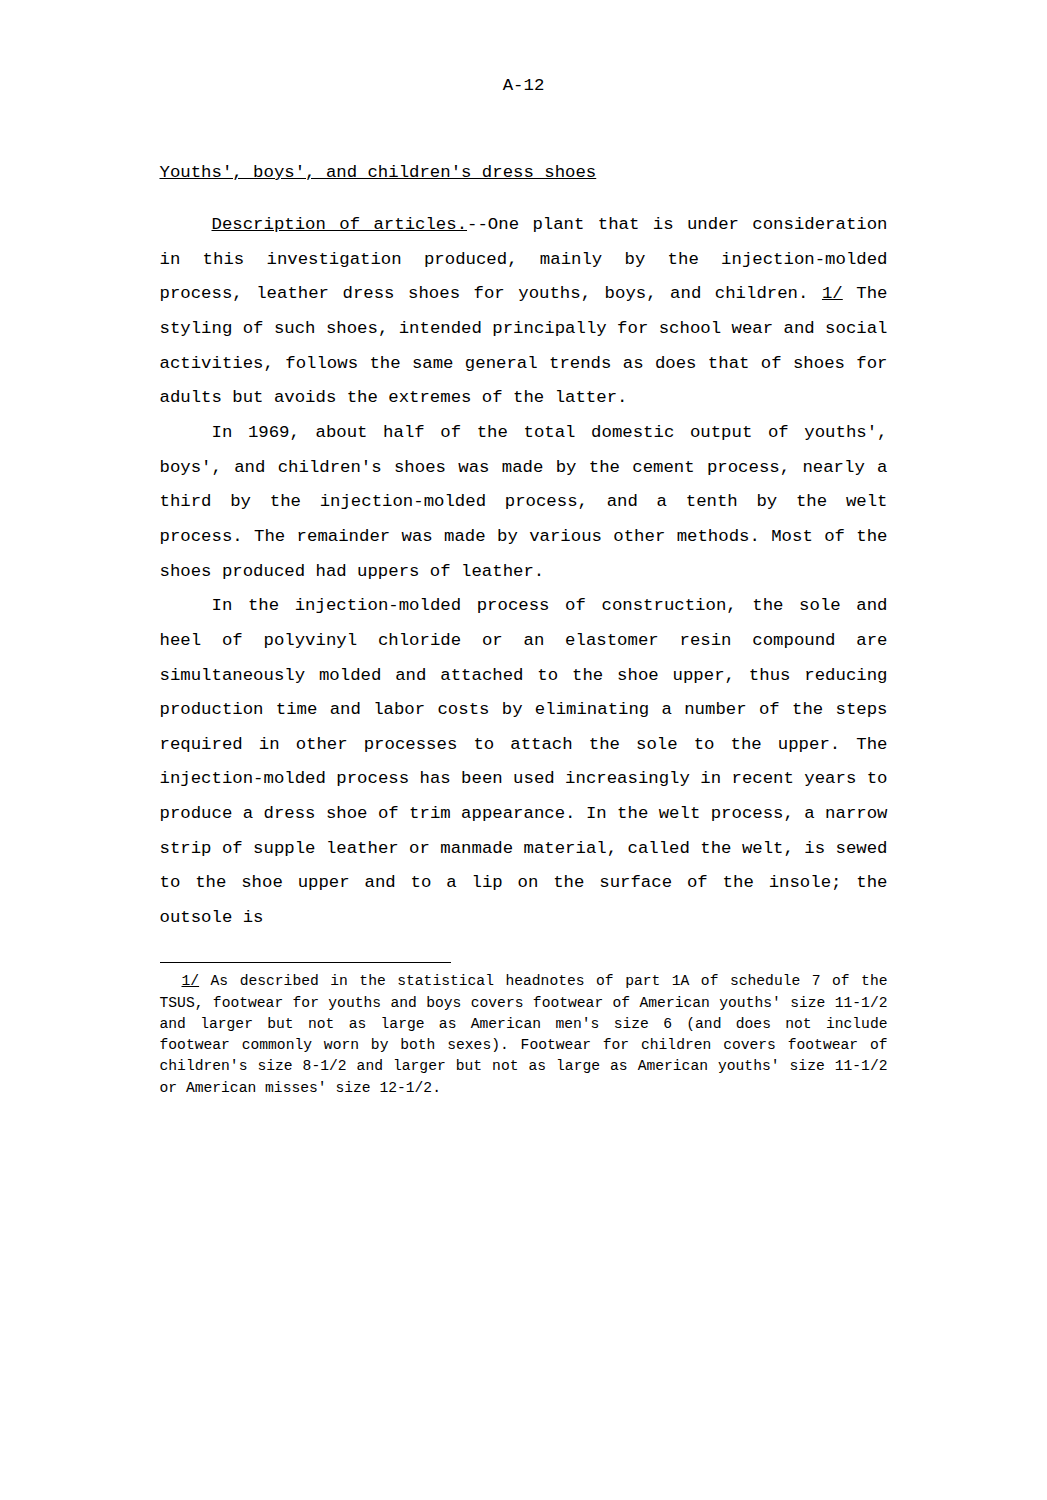A-12
Youths', boys', and children's dress shoes
Description of articles.--One plant that is under consideration in this investigation produced, mainly by the injection-molded process, leather dress shoes for youths, boys, and children. 1/ The styling of such shoes, intended principally for school wear and social activities, follows the same general trends as does that of shoes for adults but avoids the extremes of the latter.
In 1969, about half of the total domestic output of youths', boys', and children's shoes was made by the cement process, nearly a third by the injection-molded process, and a tenth by the welt process. The remainder was made by various other methods. Most of the shoes produced had uppers of leather.
In the injection-molded process of construction, the sole and heel of polyvinyl chloride or an elastomer resin compound are simultaneously molded and attached to the shoe upper, thus reducing production time and labor costs by eliminating a number of the steps required in other processes to attach the sole to the upper. The injection-molded process has been used increasingly in recent years to produce a dress shoe of trim appearance. In the welt process, a narrow strip of supple leather or manmade material, called the welt, is sewed to the shoe upper and to a lip on the surface of the insole; the outsole is
1/ As described in the statistical headnotes of part 1A of schedule 7 of the TSUS, footwear for youths and boys covers footwear of American youths' size 11-1/2 and larger but not as large as American men's size 6 (and does not include footwear commonly worn by both sexes). Footwear for children covers footwear of children's size 8-1/2 and larger but not as large as American youths' size 11-1/2 or American misses' size 12-1/2.